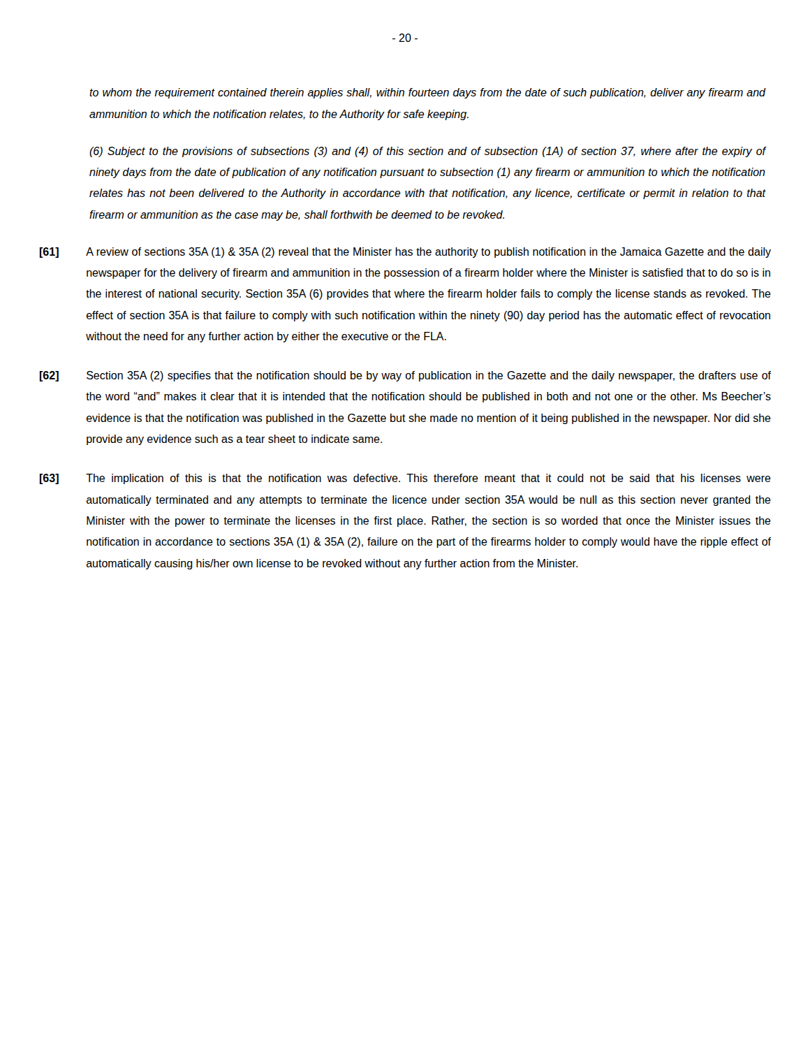- 20 -
to whom the requirement contained therein applies shall, within fourteen days from the date of such publication, deliver any firearm and ammunition to which the notification relates, to the Authority for safe keeping.
(6) Subject to the provisions of subsections (3) and (4) of this section and of subsection (1A) of section 37, where after the expiry of ninety days from the date of publication of any notification pursuant to subsection (1) any firearm or ammunition to which the notification relates has not been delivered to the Authority in accordance with that notification, any licence, certificate or permit in relation to that firearm or ammunition as the case may be, shall forthwith be deemed to be revoked.
[61]
A review of sections 35A (1) & 35A (2) reveal that the Minister has the authority to publish notification in the Jamaica Gazette and the daily newspaper for the delivery of firearm and ammunition in the possession of a firearm holder where the Minister is satisfied that to do so is in the interest of national security. Section 35A (6) provides that where the firearm holder fails to comply the license stands as revoked. The effect of section 35A is that failure to comply with such notification within the ninety (90) day period has the automatic effect of revocation without the need for any further action by either the executive or the FLA.
[62]
Section 35A (2) specifies that the notification should be by way of publication in the Gazette and the daily newspaper, the drafters use of the word “and” makes it clear that it is intended that the notification should be published in both and not one or the other. Ms Beecher’s evidence is that the notification was published in the Gazette but she made no mention of it being published in the newspaper. Nor did she provide any evidence such as a tear sheet to indicate same.
[63]
The implication of this is that the notification was defective. This therefore meant that it could not be said that his licenses were automatically terminated and any attempts to terminate the licence under section 35A would be null as this section never granted the Minister with the power to terminate the licenses in the first place. Rather, the section is so worded that once the Minister issues the notification in accordance to sections 35A (1) & 35A (2), failure on the part of the firearms holder to comply would have the ripple effect of automatically causing his/her own license to be revoked without any further action from the Minister.